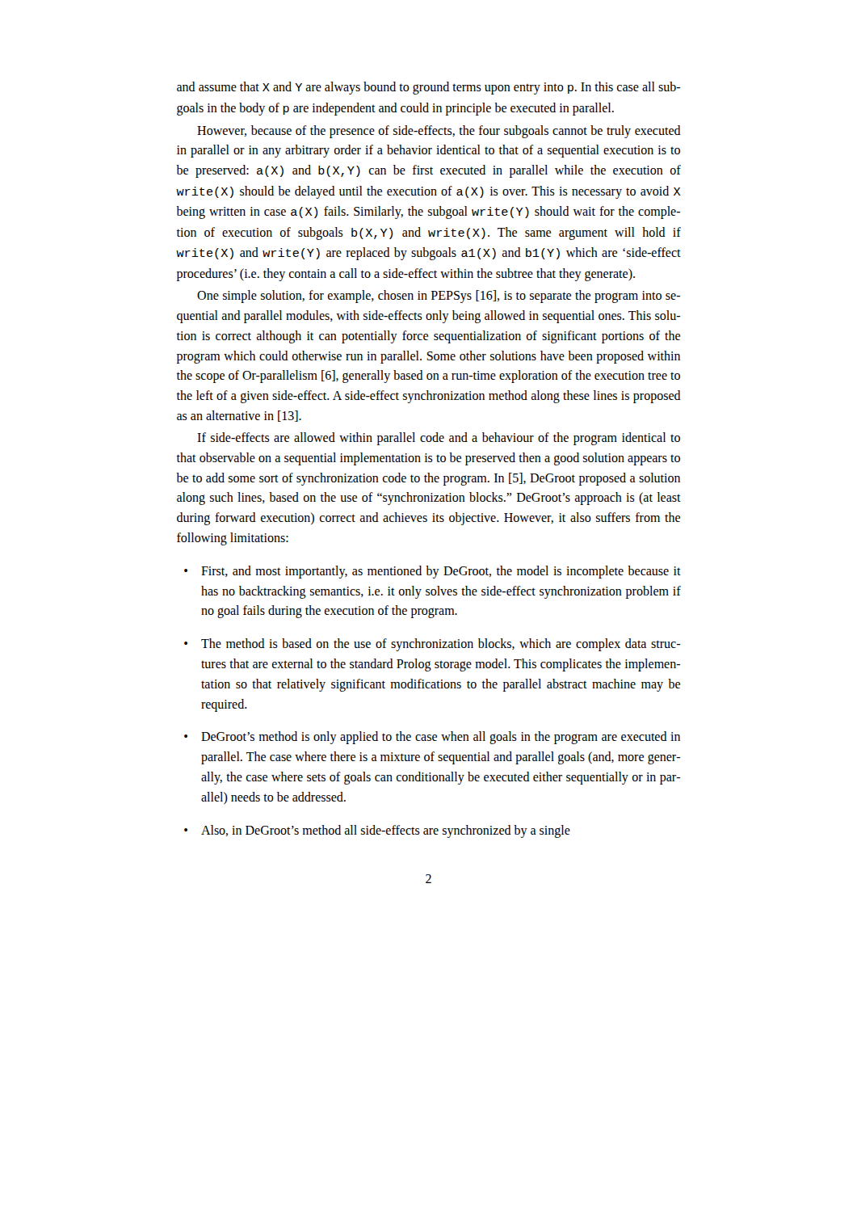and assume that X and Y are always bound to ground terms upon entry into p. In this case all subgoals in the body of p are independent and could in principle be executed in parallel.
However, because of the presence of side-effects, the four subgoals cannot be truly executed in parallel or in any arbitrary order if a behavior identical to that of a sequential execution is to be preserved: a(X) and b(X,Y) can be first executed in parallel while the execution of write(X) should be delayed until the execution of a(X) is over. This is necessary to avoid X being written in case a(X) fails. Similarly, the subgoal write(Y) should wait for the completion of execution of subgoals b(X,Y) and write(X). The same argument will hold if write(X) and write(Y) are replaced by subgoals a1(X) and b1(Y) which are ‘side-effect procedures’ (i.e. they contain a call to a side-effect within the subtree that they generate).
One simple solution, for example, chosen in PEPSys [16], is to separate the program into sequential and parallel modules, with side-effects only being allowed in sequential ones. This solution is correct although it can potentially force sequentialization of significant portions of the program which could otherwise run in parallel. Some other solutions have been proposed within the scope of Or-parallelism [6], generally based on a run-time exploration of the execution tree to the left of a given side-effect. A side-effect synchronization method along these lines is proposed as an alternative in [13].
If side-effects are allowed within parallel code and a behaviour of the program identical to that observable on a sequential implementation is to be preserved then a good solution appears to be to add some sort of synchronization code to the program. In [5], DeGroot proposed a solution along such lines, based on the use of “synchronization blocks.” DeGroot’s approach is (at least during forward execution) correct and achieves its objective. However, it also suffers from the following limitations:
First, and most importantly, as mentioned by DeGroot, the model is incomplete because it has no backtracking semantics, i.e. it only solves the side-effect synchronization problem if no goal fails during the execution of the program.
The method is based on the use of synchronization blocks, which are complex data structures that are external to the standard Prolog storage model. This complicates the implementation so that relatively significant modifications to the parallel abstract machine may be required.
DeGroot’s method is only applied to the case when all goals in the program are executed in parallel. The case where there is a mixture of sequential and parallel goals (and, more generally, the case where sets of goals can conditionally be executed either sequentially or in parallel) needs to be addressed.
Also, in DeGroot’s method all side-effects are synchronized by a single
2